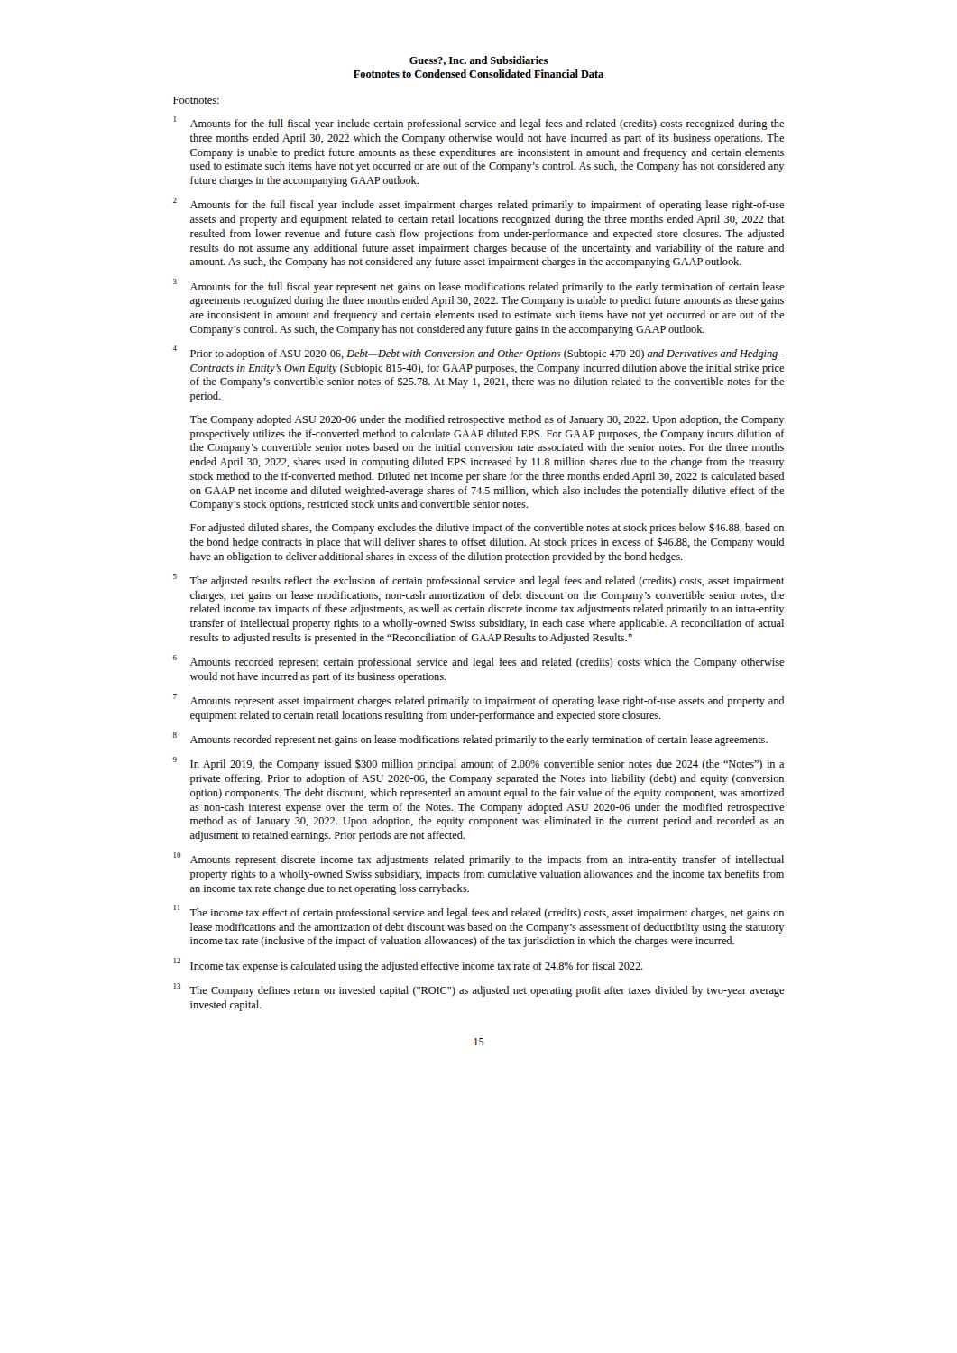Guess?, Inc. and Subsidiaries Footnotes to Condensed Consolidated Financial Data
Footnotes:
Amounts for the full fiscal year include certain professional service and legal fees and related (credits) costs recognized during the three months ended April 30, 2022 which the Company otherwise would not have incurred as part of its business operations. The Company is unable to predict future amounts as these expenditures are inconsistent in amount and frequency and certain elements used to estimate such items have not yet occurred or are out of the Company’s control. As such, the Company has not considered any future charges in the accompanying GAAP outlook.
Amounts for the full fiscal year include asset impairment charges related primarily to impairment of operating lease right-of-use assets and property and equipment related to certain retail locations recognized during the three months ended April 30, 2022 that resulted from lower revenue and future cash flow projections from under-performance and expected store closures. The adjusted results do not assume any additional future asset impairment charges because of the uncertainty and variability of the nature and amount. As such, the Company has not considered any future asset impairment charges in the accompanying GAAP outlook.
Amounts for the full fiscal year represent net gains on lease modifications related primarily to the early termination of certain lease agreements recognized during the three months ended April 30, 2022. The Company is unable to predict future amounts as these gains are inconsistent in amount and frequency and certain elements used to estimate such items have not yet occurred or are out of the Company’s control. As such, the Company has not considered any future gains in the accompanying GAAP outlook.
Prior to adoption of ASU 2020-06, Debt—Debt with Conversion and Other Options (Subtopic 470-20) and Derivatives and Hedging - Contracts in Entity’s Own Equity (Subtopic 815-40), for GAAP purposes, the Company incurred dilution above the initial strike price of the Company’s convertible senior notes of $25.78. At May 1, 2021, there was no dilution related to the convertible notes for the period.
The Company adopted ASU 2020-06 under the modified retrospective method as of January 30, 2022. Upon adoption, the Company prospectively utilizes the if-converted method to calculate GAAP diluted EPS. For GAAP purposes, the Company incurs dilution of the Company’s convertible senior notes based on the initial conversion rate associated with the senior notes. For the three months ended April 30, 2022, shares used in computing diluted EPS increased by 11.8 million shares due to the change from the treasury stock method to the if-converted method. Diluted net income per share for the three months ended April 30, 2022 is calculated based on GAAP net income and diluted weighted-average shares of 74.5 million, which also includes the potentially dilutive effect of the Company’s stock options, restricted stock units and convertible senior notes.
For adjusted diluted shares, the Company excludes the dilutive impact of the convertible notes at stock prices below $46.88, based on the bond hedge contracts in place that will deliver shares to offset dilution. At stock prices in excess of $46.88, the Company would have an obligation to deliver additional shares in excess of the dilution protection provided by the bond hedges.
The adjusted results reflect the exclusion of certain professional service and legal fees and related (credits) costs, asset impairment charges, net gains on lease modifications, non-cash amortization of debt discount on the Company’s convertible senior notes, the related income tax impacts of these adjustments, as well as certain discrete income tax adjustments related primarily to an intra-entity transfer of intellectual property rights to a wholly-owned Swiss subsidiary, in each case where applicable. A reconciliation of actual results to adjusted results is presented in the “Reconciliation of GAAP Results to Adjusted Results.”
Amounts recorded represent certain professional service and legal fees and related (credits) costs which the Company otherwise would not have incurred as part of its business operations.
Amounts represent asset impairment charges related primarily to impairment of operating lease right-of-use assets and property and equipment related to certain retail locations resulting from under-performance and expected store closures.
Amounts recorded represent net gains on lease modifications related primarily to the early termination of certain lease agreements.
In April 2019, the Company issued $300 million principal amount of 2.00% convertible senior notes due 2024 (the “Notes”) in a private offering. Prior to adoption of ASU 2020-06, the Company separated the Notes into liability (debt) and equity (conversion option) components. The debt discount, which represented an amount equal to the fair value of the equity component, was amortized as non-cash interest expense over the term of the Notes. The Company adopted ASU 2020-06 under the modified retrospective method as of January 30, 2022. Upon adoption, the equity component was eliminated in the current period and recorded as an adjustment to retained earnings. Prior periods are not affected.
Amounts represent discrete income tax adjustments related primarily to the impacts from an intra-entity transfer of intellectual property rights to a wholly-owned Swiss subsidiary, impacts from cumulative valuation allowances and the income tax benefits from an income tax rate change due to net operating loss carrybacks.
The income tax effect of certain professional service and legal fees and related (credits) costs, asset impairment charges, net gains on lease modifications and the amortization of debt discount was based on the Company’s assessment of deductibility using the statutory income tax rate (inclusive of the impact of valuation allowances) of the tax jurisdiction in which the charges were incurred.
Income tax expense is calculated using the adjusted effective income tax rate of 24.8% for fiscal 2022.
The Company defines return on invested capital ("ROIC") as adjusted net operating profit after taxes divided by two-year average invested capital.
15